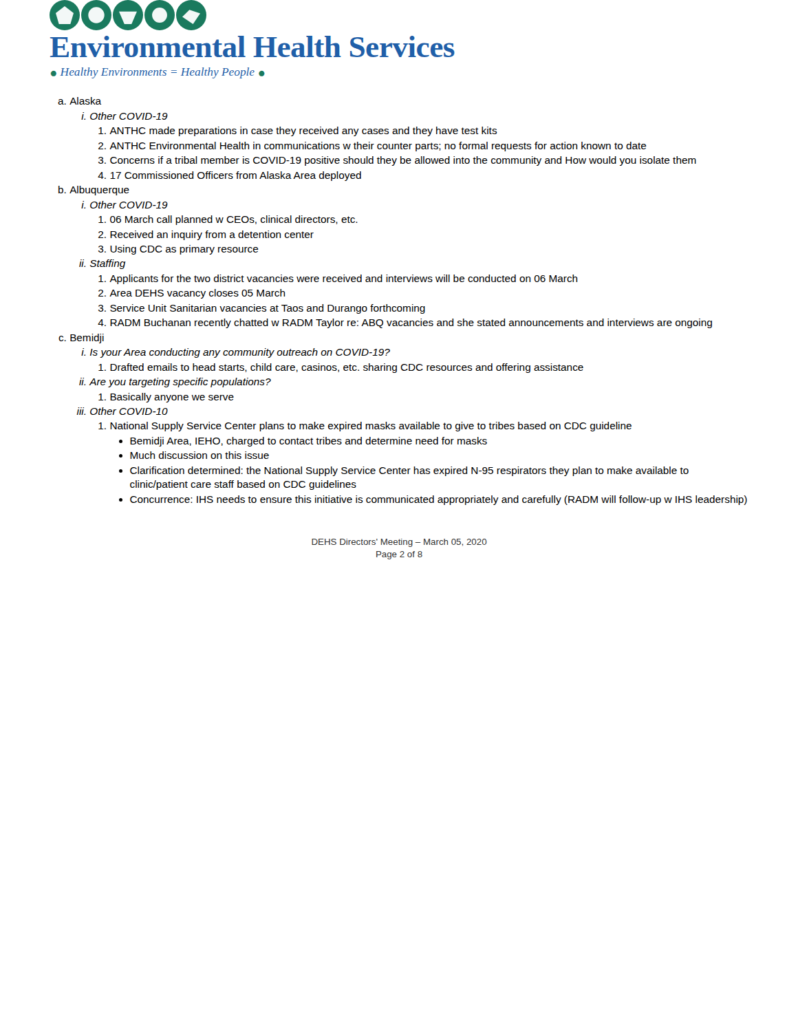Environmental Health Services
● Healthy Environments = Healthy People ●
Alaska
Other COVID-19
ANTHC made preparations in case they received any cases and they have test kits
ANTHC Environmental Health in communications w their counter parts; no formal requests for action known to date
Concerns if a tribal member is COVID-19 positive should they be allowed into the community and How would you isolate them
17 Commissioned Officers from Alaska Area deployed
Albuquerque
Other COVID-19
06 March call planned w CEOs, clinical directors, etc.
Received an inquiry from a detention center
Using CDC as primary resource
Staffing
Applicants for the two district vacancies were received and interviews will be conducted on 06 March
Area DEHS vacancy closes 05 March
Service Unit Sanitarian vacancies at Taos and Durango forthcoming
RADM Buchanan recently chatted w RADM Taylor re: ABQ vacancies and she stated announcements and interviews are ongoing
Bemidji
Is your Area conducting any community outreach on COVID-19?
Drafted emails to head starts, child care, casinos, etc. sharing CDC resources and offering assistance
Are you targeting specific populations?
Basically anyone we serve
Other COVID-10
National Supply Service Center plans to make expired masks available to give to tribes based on CDC guideline
Bemidji Area, IEHO, charged to contact tribes and determine need for masks
Much discussion on this issue
Clarification determined: the National Supply Service Center has expired N-95 respirators they plan to make available to clinic/patient care staff based on CDC guidelines
Concurrence: IHS needs to ensure this initiative is communicated appropriately and carefully (RADM will follow-up w IHS leadership)
DEHS Directors' Meeting – March 05, 2020
Page 2 of 8